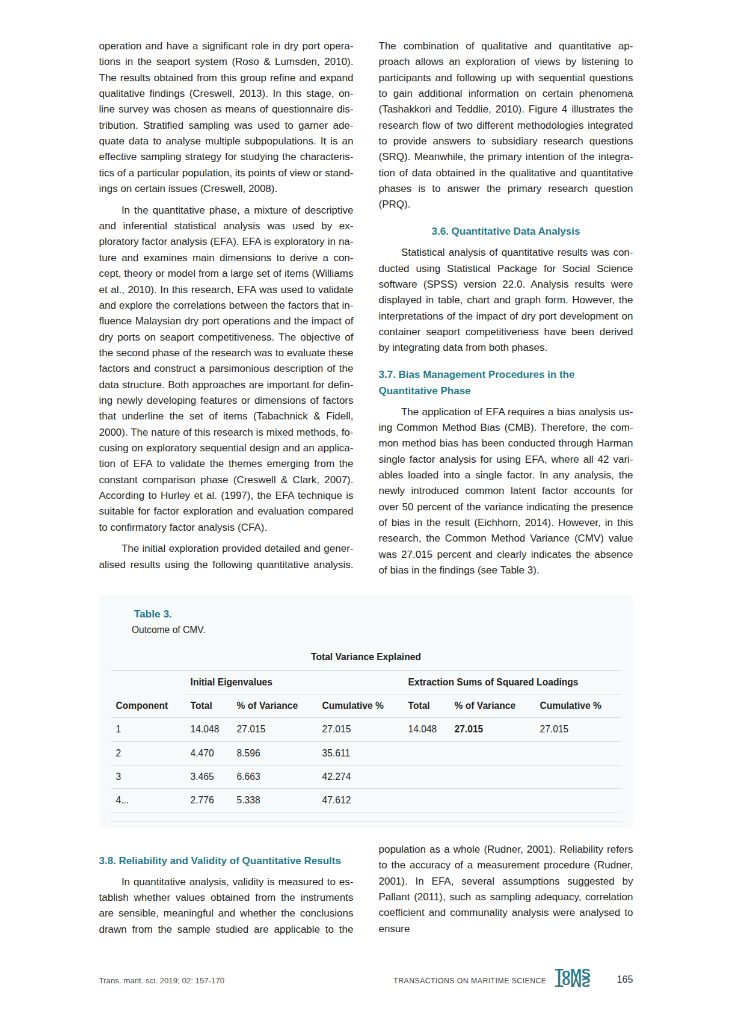operation and have a significant role in dry port operations in the seaport system (Roso & Lumsden, 2010). The results obtained from this group refine and expand qualitative findings (Creswell, 2013). In this stage, online survey was chosen as means of questionnaire distribution. Stratified sampling was used to garner adequate data to analyse multiple subpopulations. It is an effective sampling strategy for studying the characteristics of a particular population, its points of view or standings on certain issues (Creswell, 2008).
In the quantitative phase, a mixture of descriptive and inferential statistical analysis was used by exploratory factor analysis (EFA). EFA is exploratory in nature and examines main dimensions to derive a concept, theory or model from a large set of items (Williams et al., 2010). In this research, EFA was used to validate and explore the correlations between the factors that influence Malaysian dry port operations and the impact of dry ports on seaport competitiveness. The objective of the second phase of the research was to evaluate these factors and construct a parsimonious description of the data structure. Both approaches are important for defining newly developing features or dimensions of factors that underline the set of items (Tabachnick & Fidell, 2000). The nature of this research is mixed methods, focusing on exploratory sequential design and an application of EFA to validate the themes emerging from the constant comparison phase (Creswell & Clark, 2007). According to Hurley et al. (1997), the EFA technique is suitable for factor exploration and evaluation compared to confirmatory factor analysis (CFA).
The initial exploration provided detailed and generalised results using the following quantitative analysis. The combination of qualitative and quantitative approach allows an exploration of views by listening to participants and following up with sequential questions to gain additional information on certain phenomena (Tashakkori and Teddlie, 2010). Figure 4 illustrates the research flow of two different methodologies integrated to provide answers to subsidiary research questions (SRQ). Meanwhile, the primary intention of the integration of data obtained in the qualitative and quantitative phases is to answer the primary research question (PRQ).
3.6. Quantitative Data Analysis
Statistical analysis of quantitative results was conducted using Statistical Package for Social Science software (SPSS) version 22.0. Analysis results were displayed in table, chart and graph form. However, the interpretations of the impact of dry port development on container seaport competitiveness have been derived by integrating data from both phases.
3.7. Bias Management Procedures in the Quantitative Phase
The application of EFA requires a bias analysis using Common Method Bias (CMB). Therefore, the common method bias has been conducted through Harman single factor analysis for using EFA, where all 42 variables loaded into a single factor. In any analysis, the newly introduced common latent factor accounts for over 50 percent of the variance indicating the presence of bias in the result (Eichhorn, 2014). However, in this research, the Common Method Variance (CMV) value was 27.015 percent and clearly indicates the absence of bias in the findings (see Table 3).
Table 3.
Outcome of CMV.
Total Variance Explained
| Component | Initial Eigenvalues | Extraction Sums of Squared Loadings |
| --- | --- | --- |
| Total | % of Variance | Cumulative % | Total | % of Variance | Cumulative % |
| 1 | 14.048 | 27.015 | 27.015 | 14.048 | 27.015 | 27.015 |
| 2 | 4.470 | 8.596 | 35.611 | | | |
| 3 | 3.465 | 6.663 | 42.274 | | | |
| 4... | 2.776 | 5.338 | 47.612 | | | |
3.8. Reliability and Validity of Quantitative Results
In quantitative analysis, validity is measured to establish whether values obtained from the instruments are sensible, meaningful and whether the conclusions drawn from the sample studied are applicable to the population as a whole (Rudner, 2001). Reliability refers to the accuracy of a measurement procedure (Rudner, 2001). In EFA, several assumptions suggested by Pallant (2011), such as sampling adequacy, correlation coefficient and communality analysis were analysed to ensure
Trans. marit. sci. 2019; 02: 157-170
Transactions on Maritime Science
ToMS ToMS
165